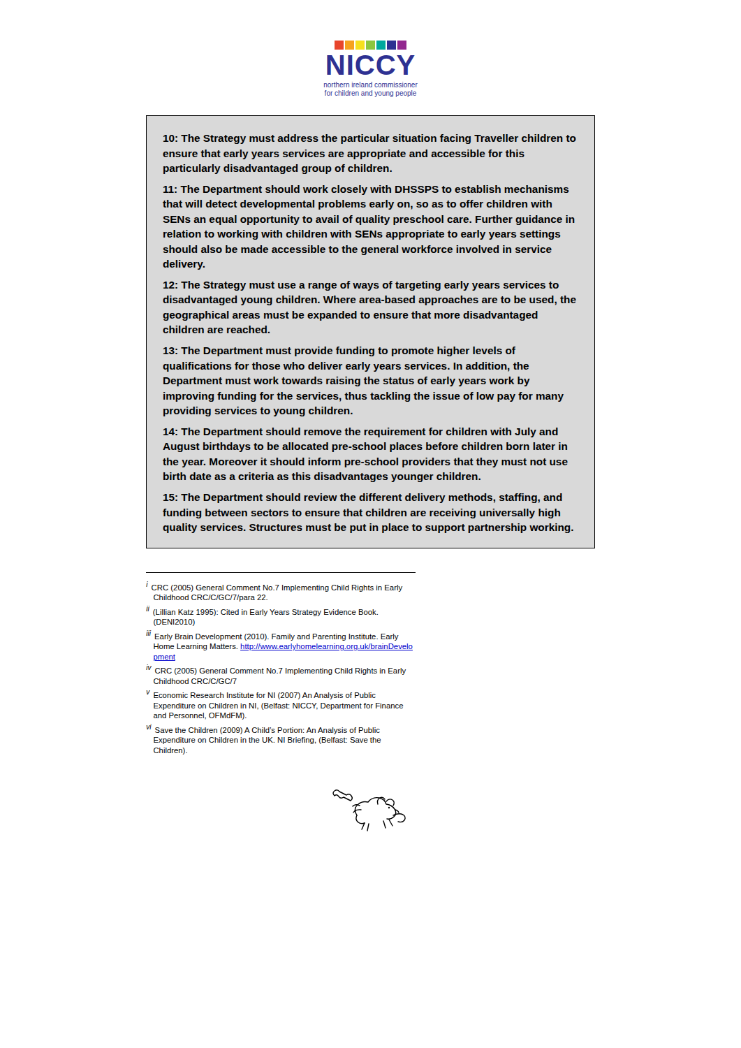NICCY northern ireland commissioner
for children and young people
10: The Strategy must address the particular situation facing Traveller children to ensure that early years services are appropriate and accessible for this particularly disadvantaged group of children.
11: The Department should work closely with DHSSPS to establish mechanisms that will detect developmental problems early on, so as to offer children with SENs an equal opportunity to avail of quality preschool care. Further guidance in relation to working with children with SENs appropriate to early years settings should also be made accessible to the general workforce involved in service delivery.
12: The Strategy must use a range of ways of targeting early years services to disadvantaged young children. Where area-based approaches are to be used, the geographical areas must be expanded to ensure that more disadvantaged children are reached.
13: The Department must provide funding to promote higher levels of qualifications for those who deliver early years services. In addition, the Department must work towards raising the status of early years work by improving funding for the services, thus tackling the issue of low pay for many providing services to young children.
14: The Department should remove the requirement for children with July and August birthdays to be allocated pre-school places before children born later in the year. Moreover it should inform pre-school providers that they must not use birth date as a criteria as this disadvantages younger children.
15: The Department should review the different delivery methods, staffing, and funding between sectors to ensure that children are receiving universally high quality services. Structures must be put in place to support partnership working.
i CRC (2005) General Comment No.7 Implementing Child Rights in Early Childhood CRC/C/GC/7/para 22.
ii (Lillian Katz 1995): Cited in Early Years Strategy Evidence Book. (DENI2010)
iii Early Brain Development (2010). Family and Parenting Institute. Early Home Learning Matters. http://www.earlyhomelearning.org.uk/brainDevelopment
iv CRC (2005) General Comment No.7 Implementing Child Rights in Early Childhood CRC/C/GC/7
v Economic Research Institute for NI (2007) An Analysis of Public Expenditure on Children in NI, (Belfast: NICCY, Department for Finance and Personnel, OFMdFM).
vi Save the Children (2009) A Child’s Portion: An Analysis of Public Expenditure on Children in the UK. NI Briefing, (Belfast: Save the Children).